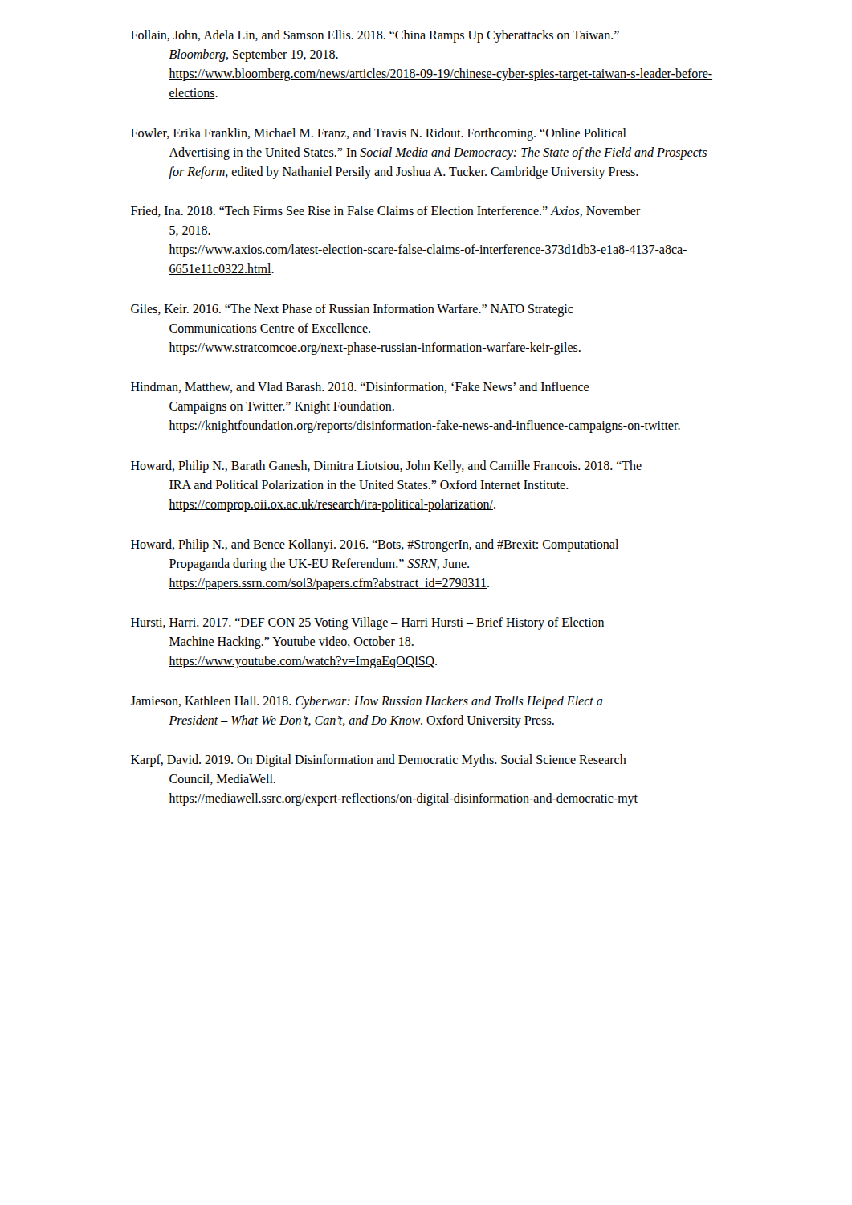Follain, John, Adela Lin, and Samson Ellis. 2018. “China Ramps Up Cyberattacks on Taiwan.” Bloomberg, September 19, 2018. https://www.bloomberg.com/news/articles/2018-09-19/chinese-cyber-spies-target-taiwan-s-leader-before-elections.
Fowler, Erika Franklin, Michael M. Franz, and Travis N. Ridout. Forthcoming. “Online Political Advertising in the United States.” In Social Media and Democracy: The State of the Field and Prospects for Reform, edited by Nathaniel Persily and Joshua A. Tucker. Cambridge University Press.
Fried, Ina. 2018. “Tech Firms See Rise in False Claims of Election Interference.” Axios, November 5, 2018. https://www.axios.com/latest-election-scare-false-claims-of-interference-373d1db3-e1a8-4137-a8ca-6651e11c0322.html.
Giles, Keir. 2016. “The Next Phase of Russian Information Warfare.” NATO Strategic Communications Centre of Excellence. https://www.stratcomcoe.org/next-phase-russian-information-warfare-keir-giles.
Hindman, Matthew, and Vlad Barash. 2018. “Disinformation, ‘Fake News’ and Influence Campaigns on Twitter.” Knight Foundation. https://knightfoundation.org/reports/disinformation-fake-news-and-influence-campaigns-on-twitter.
Howard, Philip N., Barath Ganesh, Dimitra Liotsiou, John Kelly, and Camille Francois. 2018. “The IRA and Political Polarization in the United States.” Oxford Internet Institute. https://comprop.oii.ox.ac.uk/research/ira-political-polarization/.
Howard, Philip N., and Bence Kollanyi. 2016. “Bots, #StrongerIn, and #Brexit: Computational Propaganda during the UK-EU Referendum.” SSRN, June. https://papers.ssrn.com/sol3/papers.cfm?abstract_id=2798311.
Hursti, Harri. 2017. “DEF CON 25 Voting Village – Harri Hursti – Brief History of Election Machine Hacking.” Youtube video, October 18. https://www.youtube.com/watch?v=ImgaEqOQlSQ.
Jamieson, Kathleen Hall. 2018. Cyberwar: How Russian Hackers and Trolls Helped Elect a President – What We Don’t, Can’t, and Do Know. Oxford University Press.
Karpf, David. 2019. On Digital Disinformation and Democratic Myths. Social Science Research Council, MediaWell. https://mediawell.ssrc.org/expert-reflections/on-digital-disinformation-and-democratic-myt